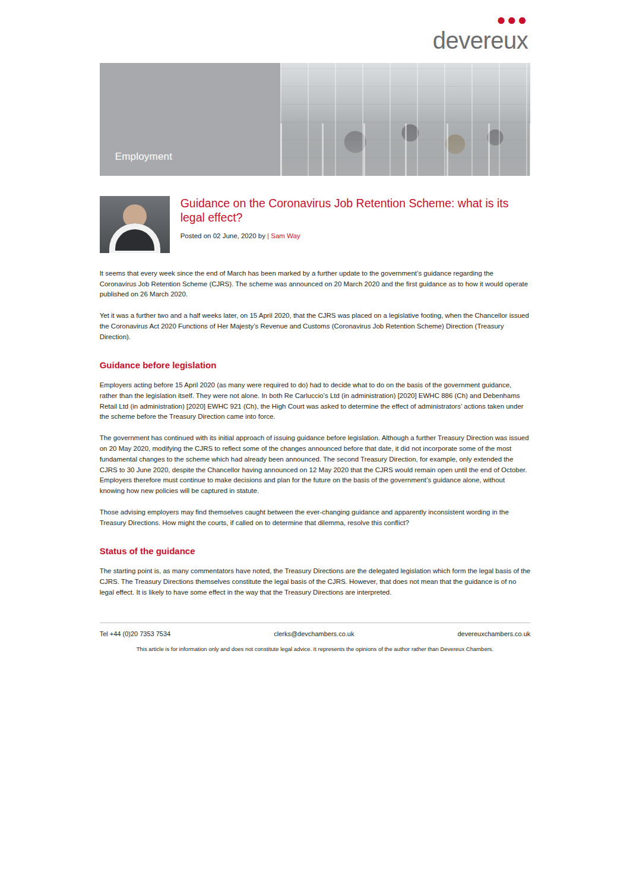●●●
devereux
Employment
Guidance on the Coronavirus Job Retention Scheme: what is its legal effect?
Posted on 02 June, 2020 by | Sam Way
It seems that every week since the end of March has been marked by a further update to the government’s guidance regarding the Coronavirus Job Retention Scheme (CJRS). The scheme was announced on 20 March 2020 and the first guidance as to how it would operate published on 26 March 2020.
Yet it was a further two and a half weeks later, on 15 April 2020, that the CJRS was placed on a legislative footing, when the Chancellor issued the Coronavirus Act 2020 Functions of Her Majesty’s Revenue and Customs (Coronavirus Job Retention Scheme) Direction (Treasury Direction).
Guidance before legislation
Employers acting before 15 April 2020 (as many were required to do) had to decide what to do on the basis of the government guidance, rather than the legislation itself. They were not alone. In both Re Carluccio’s Ltd (in administration) [2020] EWHC 886 (Ch) and Debenhams Retail Ltd (in administration) [2020] EWHC 921 (Ch), the High Court was asked to determine the effect of administrators’ actions taken under the scheme before the Treasury Direction came into force.
The government has continued with its initial approach of issuing guidance before legislation. Although a further Treasury Direction was issued on 20 May 2020, modifying the CJRS to reflect some of the changes announced before that date, it did not incorporate some of the most fundamental changes to the scheme which had already been announced. The second Treasury Direction, for example, only extended the CJRS to 30 June 2020, despite the Chancellor having announced on 12 May 2020 that the CJRS would remain open until the end of October. Employers therefore must continue to make decisions and plan for the future on the basis of the government’s guidance alone, without knowing how new policies will be captured in statute.
Those advising employers may find themselves caught between the ever-changing guidance and apparently inconsistent wording in the Treasury Directions. How might the courts, if called on to determine that dilemma, resolve this conflict?
Status of the guidance
The starting point is, as many commentators have noted, the Treasury Directions are the delegated legislation which form the legal basis of the CJRS. The Treasury Directions themselves constitute the legal basis of the CJRS. However, that does not mean that the guidance is of no legal effect. It is likely to have some effect in the way that the Treasury Directions are interpreted.
Tel +44 (0)20 7353 7534 clerks@devchambers.co.uk devereuxchambers.co.uk
This article is for information only and does not constitute legal advice. It represents the opinions of the author rather than Devereux Chambers.